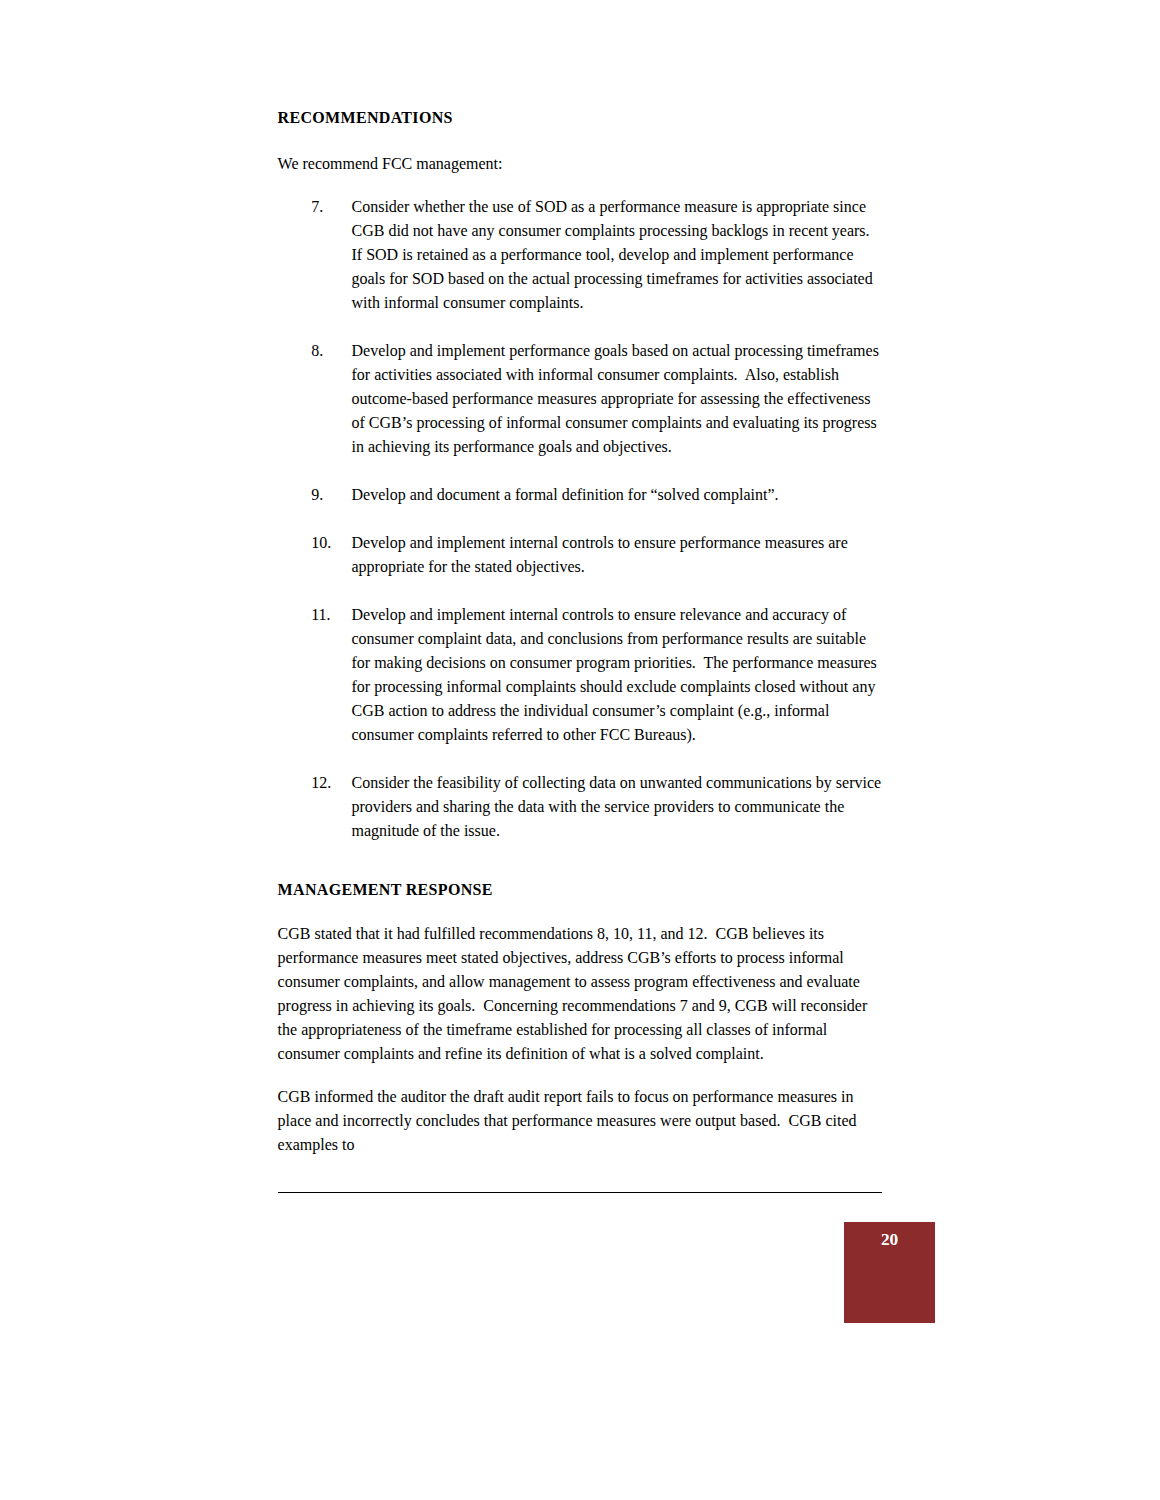RECOMMENDATIONS
We recommend FCC management:
Consider whether the use of SOD as a performance measure is appropriate since CGB did not have any consumer complaints processing backlogs in recent years. If SOD is retained as a performance tool, develop and implement performance goals for SOD based on the actual processing timeframes for activities associated with informal consumer complaints.
Develop and implement performance goals based on actual processing timeframes for activities associated with informal consumer complaints. Also, establish outcome-based performance measures appropriate for assessing the effectiveness of CGB’s processing of informal consumer complaints and evaluating its progress in achieving its performance goals and objectives.
Develop and document a formal definition for “solved complaint”.
Develop and implement internal controls to ensure performance measures are appropriate for the stated objectives.
Develop and implement internal controls to ensure relevance and accuracy of consumer complaint data, and conclusions from performance results are suitable for making decisions on consumer program priorities. The performance measures for processing informal complaints should exclude complaints closed without any CGB action to address the individual consumer’s complaint (e.g., informal consumer complaints referred to other FCC Bureaus).
Consider the feasibility of collecting data on unwanted communications by service providers and sharing the data with the service providers to communicate the magnitude of the issue.
MANAGEMENT RESPONSE
CGB stated that it had fulfilled recommendations 8, 10, 11, and 12. CGB believes its performance measures meet stated objectives, address CGB’s efforts to process informal consumer complaints, and allow management to assess program effectiveness and evaluate progress in achieving its goals. Concerning recommendations 7 and 9, CGB will reconsider the appropriateness of the timeframe established for processing all classes of informal consumer complaints and refine its definition of what is a solved complaint.
CGB informed the auditor the draft audit report fails to focus on performance measures in place and incorrectly concludes that performance measures were output based. CGB cited examples to
20